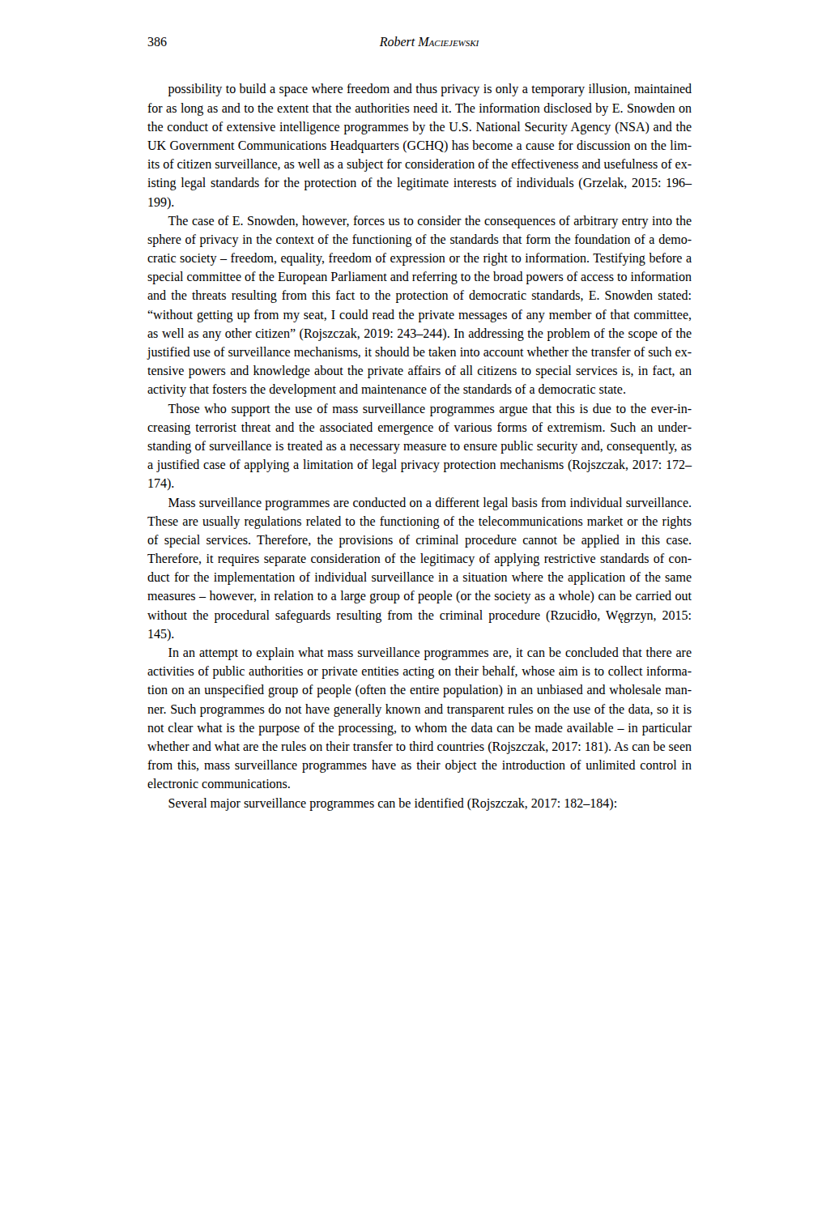386 Robert Maciejewski
possibility to build a space where freedom and thus privacy is only a temporary illusion, maintained for as long as and to the extent that the authorities need it. The information disclosed by E. Snowden on the conduct of extensive intelligence programmes by the U.S. National Security Agency (NSA) and the UK Government Communications Headquarters (GCHQ) has become a cause for discussion on the limits of citizen surveillance, as well as a subject for consideration of the effectiveness and usefulness of existing legal standards for the protection of the legitimate interests of individuals (Grzelak, 2015: 196–199).
The case of E. Snowden, however, forces us to consider the consequences of arbitrary entry into the sphere of privacy in the context of the functioning of the standards that form the foundation of a democratic society – freedom, equality, freedom of expression or the right to information. Testifying before a special committee of the European Parliament and referring to the broad powers of access to information and the threats resulting from this fact to the protection of democratic standards, E. Snowden stated: “without getting up from my seat, I could read the private messages of any member of that committee, as well as any other citizen” (Rojszczak, 2019: 243–244). In addressing the problem of the scope of the justified use of surveillance mechanisms, it should be taken into account whether the transfer of such extensive powers and knowledge about the private affairs of all citizens to special services is, in fact, an activity that fosters the development and maintenance of the standards of a democratic state.
Those who support the use of mass surveillance programmes argue that this is due to the ever-increasing terrorist threat and the associated emergence of various forms of extremism. Such an understanding of surveillance is treated as a necessary measure to ensure public security and, consequently, as a justified case of applying a limitation of legal privacy protection mechanisms (Rojszczak, 2017: 172–174).
Mass surveillance programmes are conducted on a different legal basis from individual surveillance. These are usually regulations related to the functioning of the telecommunications market or the rights of special services. Therefore, the provisions of criminal procedure cannot be applied in this case. Therefore, it requires separate consideration of the legitimacy of applying restrictive standards of conduct for the implementation of individual surveillance in a situation where the application of the same measures – however, in relation to a large group of people (or the society as a whole) can be carried out without the procedural safeguards resulting from the criminal procedure (Rzucidło, Węgrzyn, 2015: 145).
In an attempt to explain what mass surveillance programmes are, it can be concluded that there are activities of public authorities or private entities acting on their behalf, whose aim is to collect information on an unspecified group of people (often the entire population) in an unbiased and wholesale manner. Such programmes do not have generally known and transparent rules on the use of the data, so it is not clear what is the purpose of the processing, to whom the data can be made available – in particular whether and what are the rules on their transfer to third countries (Rojszczak, 2017: 181). As can be seen from this, mass surveillance programmes have as their object the introduction of unlimited control in electronic communications.
Several major surveillance programmes can be identified (Rojszczak, 2017: 182–184):